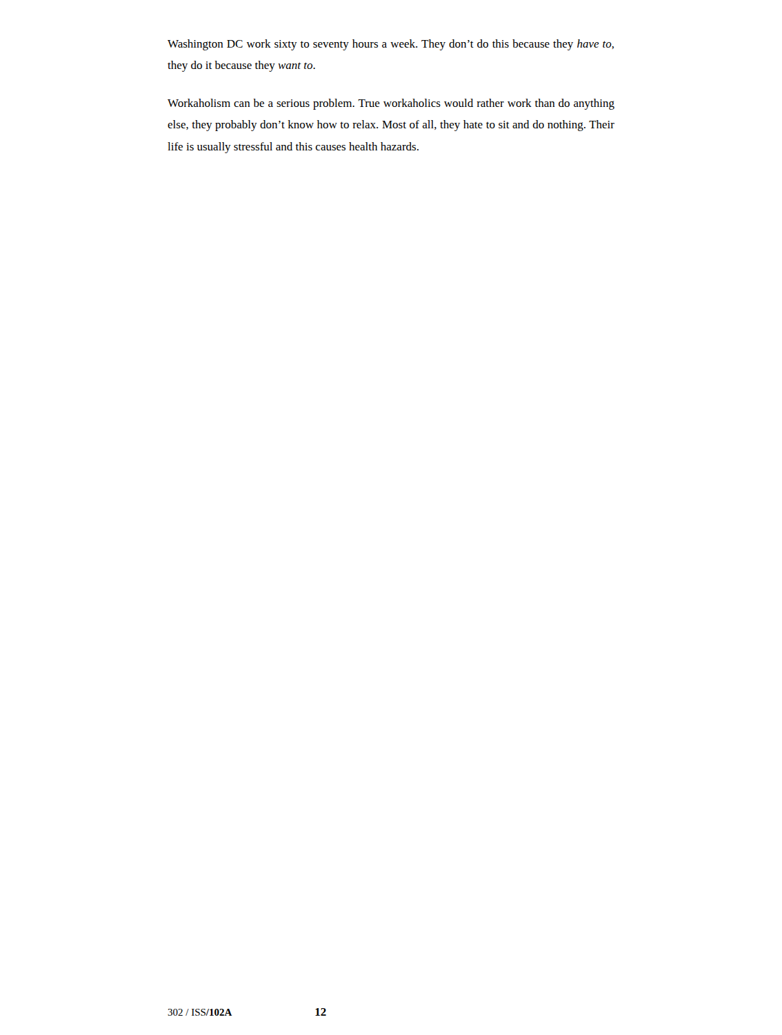Washington DC work sixty to seventy hours a week. They don’t do this because they have to, they do it because they want to.
Workaholism can be a serious problem. True workaholics would rather work than do anything else, they probably don’t know how to relax. Most of all, they hate to sit and do nothing. Their life is usually stressful and this causes health hazards.
302 / ISS/102A 12